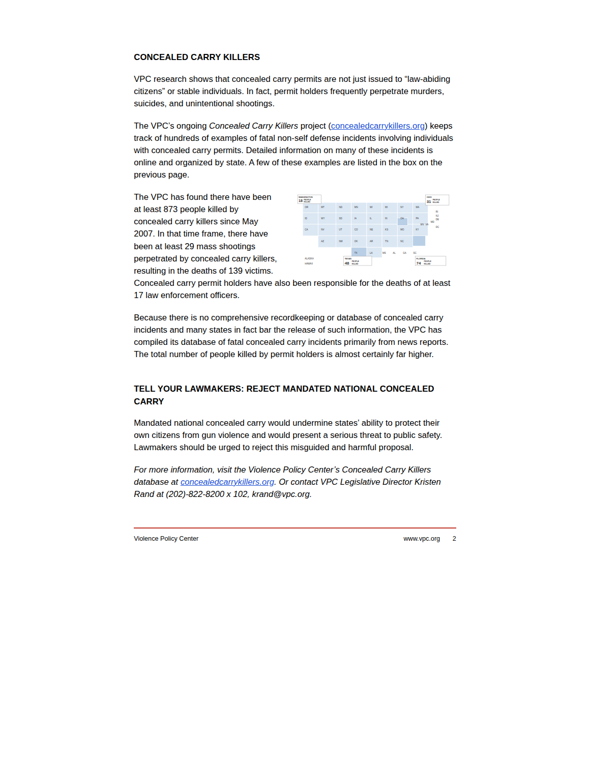CONCEALED CARRY KILLERS
VPC research shows that concealed carry permits are not just issued to “law-abiding citizens” or stable individuals. In fact, permit holders frequently perpetrate murders, suicides, and unintentional shootings.
The VPC’s ongoing Concealed Carry Killers project (concealedcarrykillers.org) keeps track of hundreds of examples of fatal non-self defense incidents involving individuals with concealed carry permits. Detailed information on many of these incidents is online and organized by state. A few of these examples are listed in the box on the previous page.
The VPC has found there have been at least 873 people killed by concealed carry killers since May 2007. In that time frame, there have been at least 29 mass shootings perpetrated by concealed carry killers, resulting in the deaths of 139 victims. Concealed carry permit holders have also been responsible for the deaths of at least 17 law enforcement officers.
Because there is no comprehensive recordkeeping or database of concealed carry incidents and many states in fact bar the release of such information, the VPC has compiled its database of fatal concealed carry incidents primarily from news reports. The total number of people killed by permit holders is almost certainly far higher.
TELL YOUR LAWMAKERS: REJECT MANDATED NATIONAL CONCEALED CARRY
Mandated national concealed carry would undermine states’ ability to protect their own citizens from gun violence and would present a serious threat to public safety. Lawmakers should be urged to reject this misguided and harmful proposal.
For more information, visit the Violence Policy Center’s Concealed Carry Killers database at concealedcarrykillers.org. Or contact VPC Legislative Director Kristen Rand at (202)-822-8200 x 102, krand@vpc.org.
Violence Policy Center
www.vpc.org 2